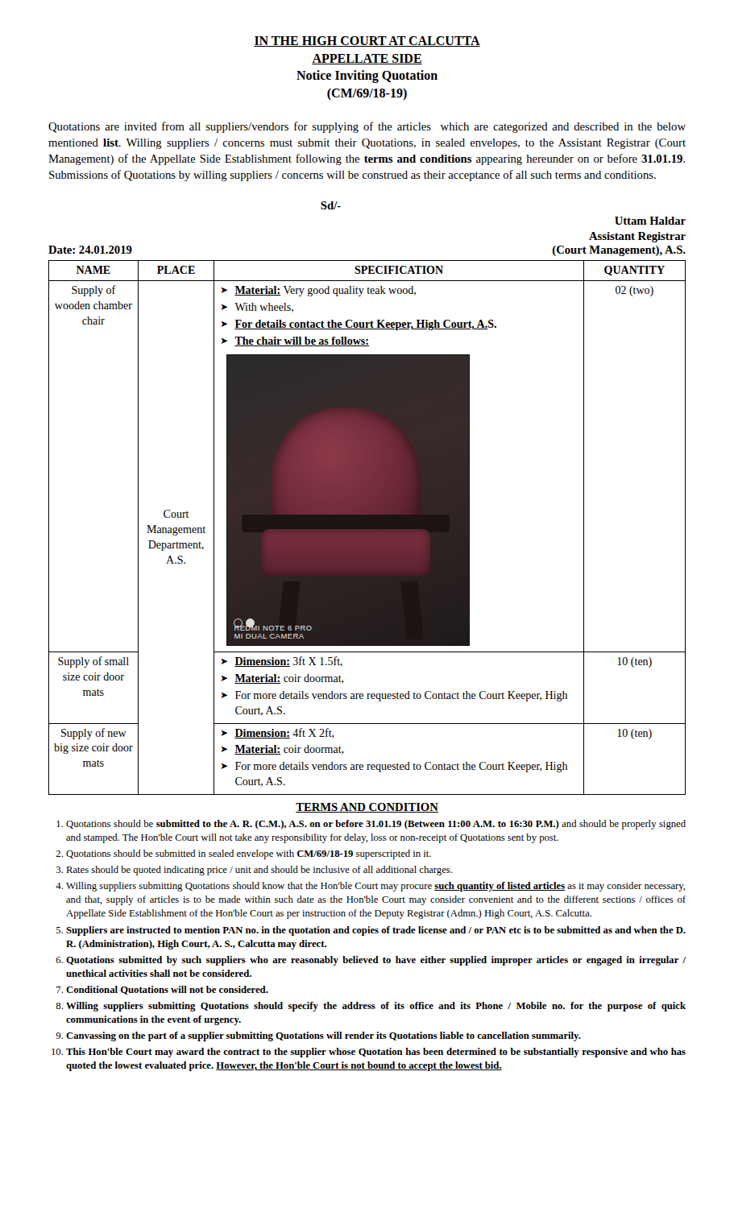IN THE HIGH COURT AT CALCUTTA
APPELLATE SIDE
Notice Inviting Quotation
(CM/69/18-19)
Quotations are invited from all suppliers/vendors for supplying of the articles which are categorized and described in the below mentioned list. Willing suppliers / concerns must submit their Quotations, in sealed envelopes, to the Assistant Registrar (Court Management) of the Appellate Side Establishment following the terms and conditions appearing hereunder on or before 31.01.19. Submissions of Quotations by willing suppliers / concerns will be construed as their acceptance of all such terms and conditions.
Sd/-
Uttam Haldar
Assistant Registrar
Date: 24.01.2019 (Court Management), A.S.
| NAME | PLACE | SPECIFICATION | QUANTITY |
| --- | --- | --- | --- |
| Supply of wooden chamber chair | Court Management Department, A.S. | Material: Very good quality teak wood, With wheels, For details contact the Court Keeper, High Court, A. S. The chair will be as follows: REDMI NOTE 6 PRO MI DUAL CAMERA | 02 (two) |
| Supply of small size coir door mats | Dimension: 3ft X 1.5ft, Material: coir doormat, For more details vendors are requested to Contact the Court Keeper, High Court, A.S. | 10 (ten) |
| Supply of new big size coir door mats | Dimension: 4ft X 2ft, Material: coir doormat, For more details vendors are requested to Contact the Court Keeper, High Court, A.S. | 10 (ten) |
TERMS AND CONDITION
Quotations should be submitted to the A. R. (C.M.), A.S. on or before 31.01.19 (Between 11:00 A.M. to 16:30 P.M.) and should be properly signed and stamped. The Hon'ble Court will not take any responsibility for delay, loss or non-receipt of Quotations sent by post.
Quotations should be submitted in sealed envelope with CM/69/18-19 superscripted in it.
Rates should be quoted indicating price / unit and should be inclusive of all additional charges.
Willing suppliers submitting Quotations should know that the Hon'ble Court may procure such quantity of listed articles as it may consider necessary, and that, supply of articles is to be made within such date as the Hon'ble Court may consider convenient and to the different sections / offices of Appellate Side Establishment of the Hon'ble Court as per instruction of the Deputy Registrar (Admn.) High Court, A.S. Calcutta.
Suppliers are instructed to mention PAN no. in the quotation and copies of trade license and / or PAN etc is to be submitted as and when the D. R. (Administration), High Court, A. S., Calcutta may direct.
Quotations submitted by such suppliers who are reasonably believed to have either supplied improper articles or engaged in irregular / unethical activities shall not be considered.
Conditional Quotations will not be considered.
Willing suppliers submitting Quotations should specify the address of its office and its Phone / Mobile no. for the purpose of quick communications in the event of urgency.
Canvassing on the part of a supplier submitting Quotations will render its Quotations liable to cancellation summarily.
This Hon'ble Court may award the contract to the supplier whose Quotation has been determined to be substantially responsive and who has quoted the lowest evaluated price. However, the Hon'ble Court is not bound to accept the lowest bid.